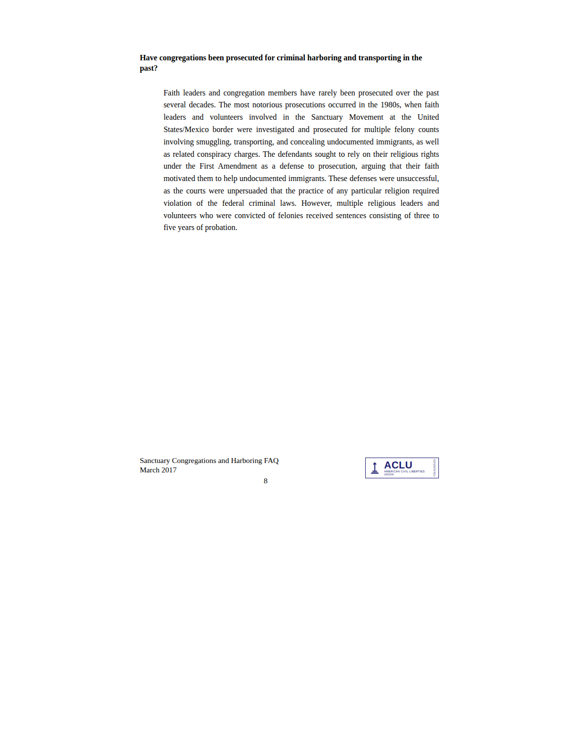Have congregations been prosecuted for criminal harboring and transporting in the past?
Faith leaders and congregation members have rarely been prosecuted over the past several decades. The most notorious prosecutions occurred in the 1980s, when faith leaders and volunteers involved in the Sanctuary Movement at the United States/Mexico border were investigated and prosecuted for multiple felony counts involving smuggling, transporting, and concealing undocumented immigrants, as well as related conspiracy charges. The defendants sought to rely on their religious rights under the First Amendment as a defense to prosecution, arguing that their faith motivated them to help undocumented immigrants. These defenses were unsuccessful, as the courts were unpersuaded that the practice of any particular religion required violation of the federal criminal laws. However, multiple religious leaders and volunteers who were convicted of felonies received sentences consisting of three to five years of probation.
Sanctuary Congregations and Harboring FAQ
March 2017
ACLU AMERICAN CIVIL LIBERTIES UNION
FOUNDATION
8